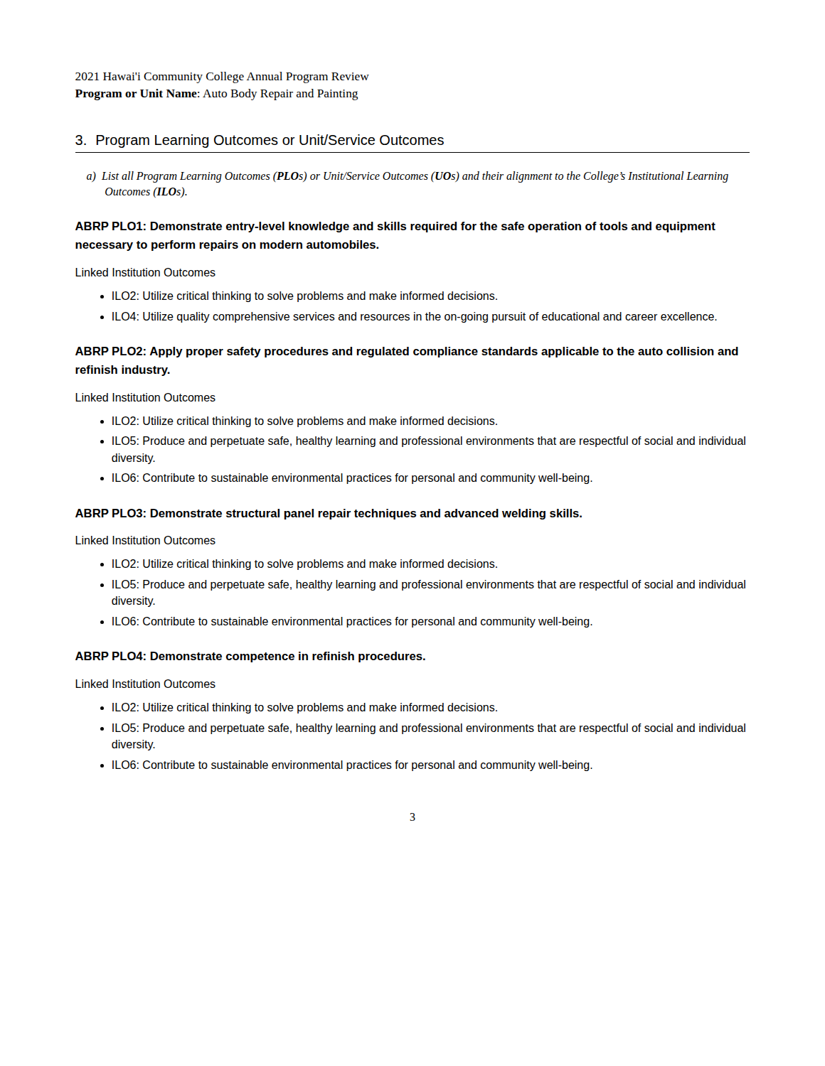2021 Hawai'i Community College Annual Program Review
Program or Unit Name: Auto Body Repair and Painting
3. Program Learning Outcomes or Unit/Service Outcomes
a) List all Program Learning Outcomes (PLO s) or Unit/Service Outcomes (UO s) and their alignment to the College’s Institutional Learning Outcomes (ILO s).
ABRP PLO1: Demonstrate entry-level knowledge and skills required for the safe operation of tools and equipment necessary to perform repairs on modern automobiles.
Linked Institution Outcomes
ILO2: Utilize critical thinking to solve problems and make informed decisions.
ILO4: Utilize quality comprehensive services and resources in the on-going pursuit of educational and career excellence.
ABRP PLO2: Apply proper safety procedures and regulated compliance standards applicable to the auto collision and refinish industry.
Linked Institution Outcomes
ILO2: Utilize critical thinking to solve problems and make informed decisions.
ILO5: Produce and perpetuate safe, healthy learning and professional environments that are respectful of social and individual diversity.
ILO6: Contribute to sustainable environmental practices for personal and community well-being.
ABRP PLO3: Demonstrate structural panel repair techniques and advanced welding skills.
Linked Institution Outcomes
ILO2: Utilize critical thinking to solve problems and make informed decisions.
ILO5: Produce and perpetuate safe, healthy learning and professional environments that are respectful of social and individual diversity.
ILO6: Contribute to sustainable environmental practices for personal and community well-being.
ABRP PLO4: Demonstrate competence in refinish procedures.
Linked Institution Outcomes
ILO2: Utilize critical thinking to solve problems and make informed decisions.
ILO5: Produce and perpetuate safe, healthy learning and professional environments that are respectful of social and individual diversity.
ILO6: Contribute to sustainable environmental practices for personal and community well-being.
3